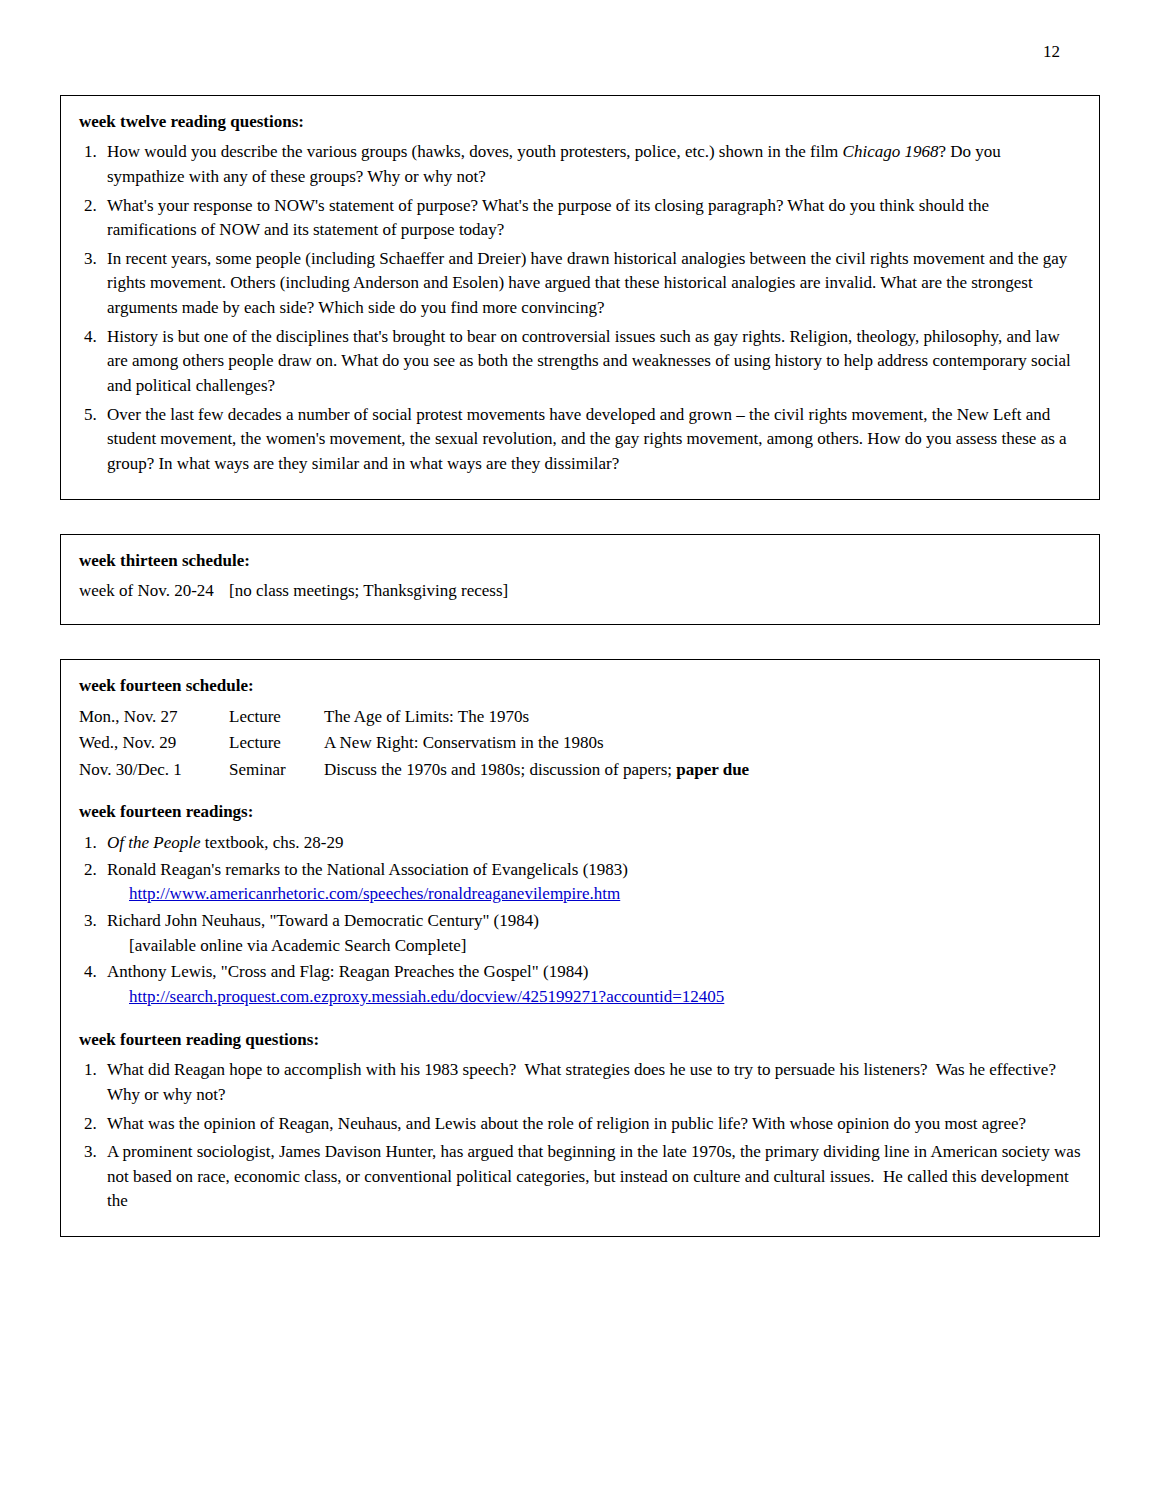12
week twelve reading questions:
How would you describe the various groups (hawks, doves, youth protesters, police, etc.) shown in the film Chicago 1968? Do you sympathize with any of these groups? Why or why not?
What's your response to NOW's statement of purpose? What's the purpose of its closing paragraph? What do you think should the ramifications of NOW and its statement of purpose today?
In recent years, some people (including Schaeffer and Dreier) have drawn historical analogies between the civil rights movement and the gay rights movement. Others (including Anderson and Esolen) have argued that these historical analogies are invalid. What are the strongest arguments made by each side? Which side do you find more convincing?
History is but one of the disciplines that's brought to bear on controversial issues such as gay rights. Religion, theology, philosophy, and law are among others people draw on. What do you see as both the strengths and weaknesses of using history to help address contemporary social and political challenges?
Over the last few decades a number of social protest movements have developed and grown – the civil rights movement, the New Left and student movement, the women's movement, the sexual revolution, and the gay rights movement, among others. How do you assess these as a group? In what ways are they similar and in what ways are they dissimilar?
week thirteen schedule:
week of Nov. 20-24
[no class meetings; Thanksgiving recess]
week fourteen schedule:
Mon., Nov. 27
Lecture
The Age of Limits: The 1970s
Wed., Nov. 29
Lecture
A New Right: Conservatism in the 1980s
Nov. 30/Dec. 1
Seminar
Discuss the 1970s and 1980s; discussion of papers; paper due
week fourteen readings:
Of the People textbook, chs. 28-29
Ronald Reagan's remarks to the National Association of Evangelicals (1983)
http://www.americanrhetoric.com/speeches/ronaldreaganevilempire.htm
Richard John Neuhaus, "Toward a Democratic Century" (1984)
[available online via Academic Search Complete]
Anthony Lewis, "Cross and Flag: Reagan Preaches the Gospel" (1984)
http://search.proquest.com.ezproxy.messiah.edu/docview/425199271?accountid=12405
week fourteen reading questions:
What did Reagan hope to accomplish with his 1983 speech? What strategies does he use to try to persuade his listeners? Was he effective? Why or why not?
What was the opinion of Reagan, Neuhaus, and Lewis about the role of religion in public life? With whose opinion do you most agree?
A prominent sociologist, James Davison Hunter, has argued that beginning in the late 1970s, the primary dividing line in American society was not based on race, economic class, or conventional political categories, but instead on culture and cultural issues. He called this development the